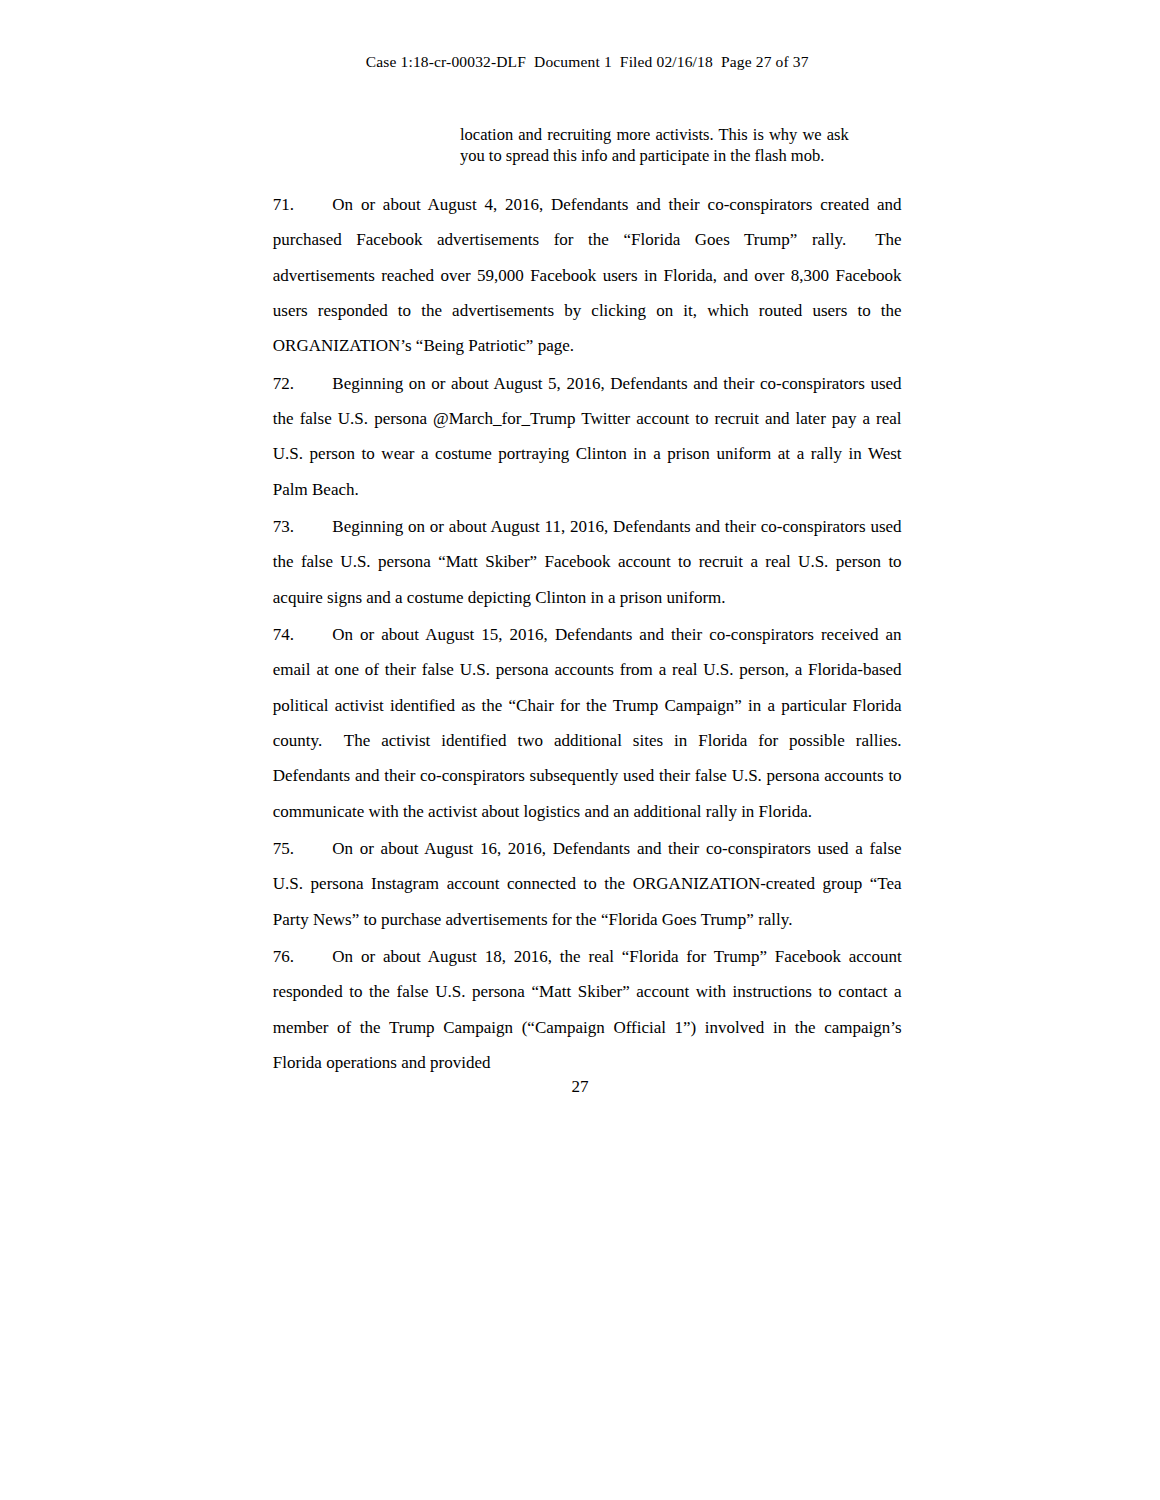Case 1:18-cr-00032-DLF Document 1 Filed 02/16/18 Page 27 of 37
location and recruiting more activists. This is why we ask you to spread this info and participate in the flash mob.
71. On or about August 4, 2016, Defendants and their co-conspirators created and purchased Facebook advertisements for the “Florida Goes Trump” rally. The advertisements reached over 59,000 Facebook users in Florida, and over 8,300 Facebook users responded to the advertisements by clicking on it, which routed users to the ORGANIZATION’s “Being Patriotic” page.
72. Beginning on or about August 5, 2016, Defendants and their co-conspirators used the false U.S. persona @March_for_Trump Twitter account to recruit and later pay a real U.S. person to wear a costume portraying Clinton in a prison uniform at a rally in West Palm Beach.
73. Beginning on or about August 11, 2016, Defendants and their co-conspirators used the false U.S. persona “Matt Skiber” Facebook account to recruit a real U.S. person to acquire signs and a costume depicting Clinton in a prison uniform.
74. On or about August 15, 2016, Defendants and their co-conspirators received an email at one of their false U.S. persona accounts from a real U.S. person, a Florida-based political activist identified as the “Chair for the Trump Campaign” in a particular Florida county. The activist identified two additional sites in Florida for possible rallies. Defendants and their co-conspirators subsequently used their false U.S. persona accounts to communicate with the activist about logistics and an additional rally in Florida.
75. On or about August 16, 2016, Defendants and their co-conspirators used a false U.S. persona Instagram account connected to the ORGANIZATION-created group “Tea Party News” to purchase advertisements for the “Florida Goes Trump” rally.
76. On or about August 18, 2016, the real “Florida for Trump” Facebook account responded to the false U.S. persona “Matt Skiber” account with instructions to contact a member of the Trump Campaign (“Campaign Official 1”) involved in the campaign’s Florida operations and provided
27